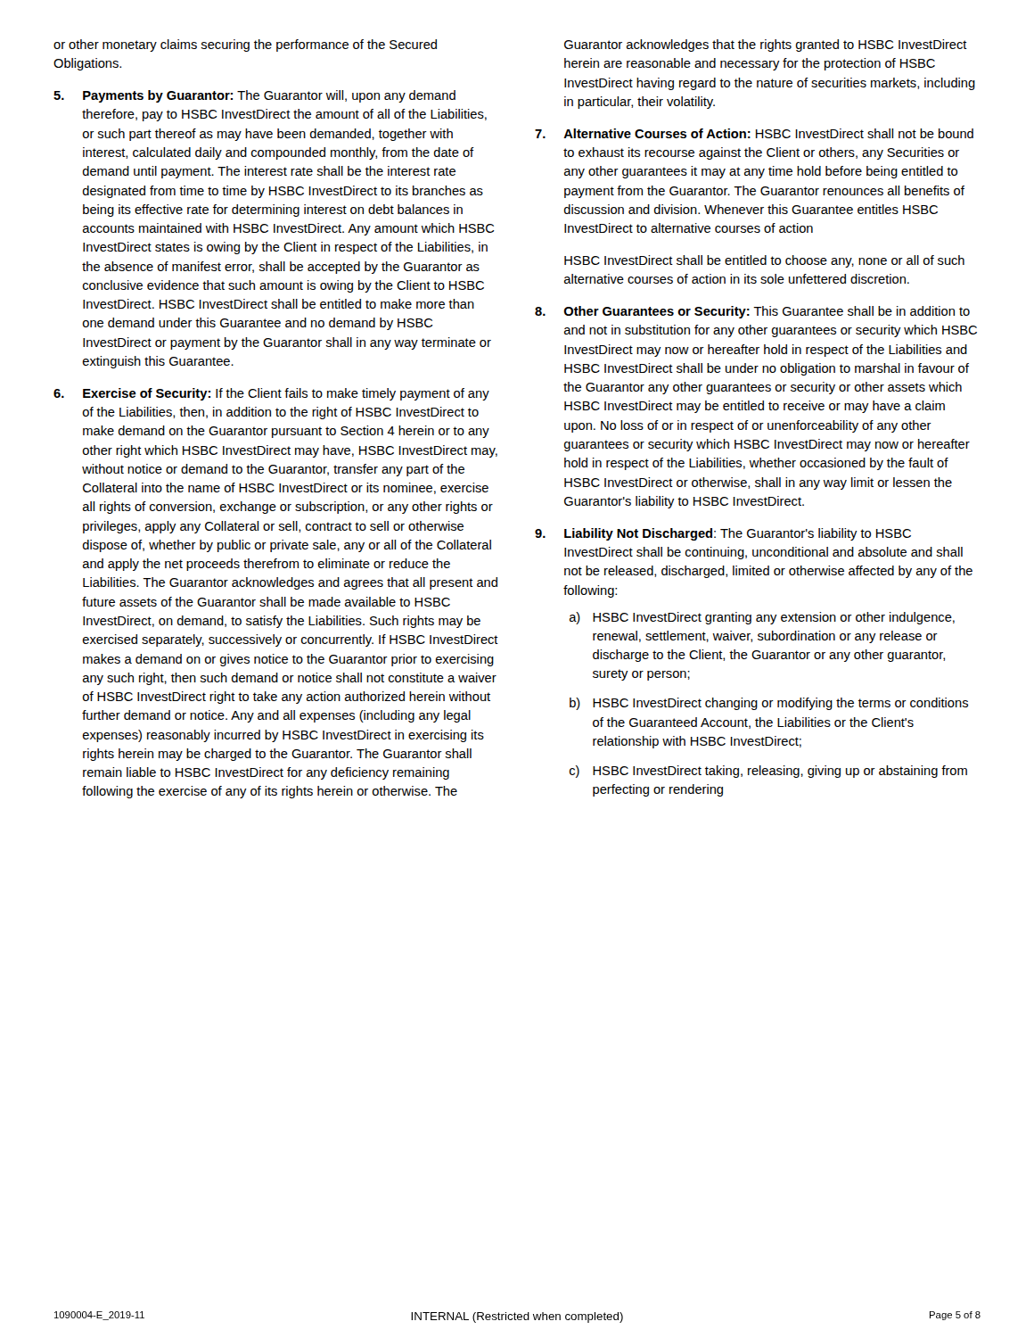or other monetary claims securing the performance of the Secured Obligations.
5. Payments by Guarantor: The Guarantor will, upon any demand therefore, pay to HSBC InvestDirect the amount of all of the Liabilities, or such part thereof as may have been demanded, together with interest, calculated daily and compounded monthly, from the date of demand until payment. The interest rate shall be the interest rate designated from time to time by HSBC InvestDirect to its branches as being its effective rate for determining interest on debt balances in accounts maintained with HSBC InvestDirect. Any amount which HSBC InvestDirect states is owing by the Client in respect of the Liabilities, in the absence of manifest error, shall be accepted by the Guarantor as conclusive evidence that such amount is owing by the Client to HSBC InvestDirect. HSBC InvestDirect shall be entitled to make more than one demand under this Guarantee and no demand by HSBC InvestDirect or payment by the Guarantor shall in any way terminate or extinguish this Guarantee.
6. Exercise of Security: If the Client fails to make timely payment of any of the Liabilities, then, in addition to the right of HSBC InvestDirect to make demand on the Guarantor pursuant to Section 4 herein or to any other right which HSBC InvestDirect may have, HSBC InvestDirect may, without notice or demand to the Guarantor, transfer any part of the Collateral into the name of HSBC InvestDirect or its nominee, exercise all rights of conversion, exchange or subscription, or any other rights or privileges, apply any Collateral or sell, contract to sell or otherwise dispose of, whether by public or private sale, any or all of the Collateral and apply the net proceeds therefrom to eliminate or reduce the Liabilities. The Guarantor acknowledges and agrees that all present and future assets of the Guarantor shall be made available to HSBC InvestDirect, on demand, to satisfy the Liabilities. Such rights may be exercised separately, successively or concurrently. If HSBC InvestDirect makes a demand on or gives notice to the Guarantor prior to exercising any such right, then such demand or notice shall not constitute a waiver of HSBC InvestDirect right to take any action authorized herein without further demand or notice. Any and all expenses (including any legal expenses) reasonably incurred by HSBC InvestDirect in exercising its rights herein may be charged to the Guarantor. The Guarantor shall remain liable to HSBC InvestDirect for any deficiency remaining following the exercise of any of its rights herein or otherwise. The Guarantor acknowledges that the rights granted to HSBC InvestDirect herein are reasonable and necessary for the protection of HSBC InvestDirect having regard to the nature of securities markets, including in particular, their volatility.
7. Alternative Courses of Action: HSBC InvestDirect shall not be bound to exhaust its recourse against the Client or others, any Securities or any other guarantees it may at any time hold before being entitled to payment from the Guarantor. The Guarantor renounces all benefits of discussion and division. Whenever this Guarantee entitles HSBC InvestDirect to alternative courses of action
HSBC InvestDirect shall be entitled to choose any, none or all of such alternative courses of action in its sole unfettered discretion.
8. Other Guarantees or Security: This Guarantee shall be in addition to and not in substitution for any other guarantees or security which HSBC InvestDirect may now or hereafter hold in respect of the Liabilities and HSBC InvestDirect shall be under no obligation to marshal in favour of the Guarantor any other guarantees or security or other assets which HSBC InvestDirect may be entitled to receive or may have a claim upon. No loss of or in respect of or unenforceability of any other guarantees or security which HSBC InvestDirect may now or hereafter hold in respect of the Liabilities, whether occasioned by the fault of HSBC InvestDirect or otherwise, shall in any way limit or lessen the Guarantor's liability to HSBC InvestDirect.
9. Liability Not Discharged: The Guarantor's liability to HSBC InvestDirect shall be continuing, unconditional and absolute and shall not be released, discharged, limited or otherwise affected by any of the following:
a) HSBC InvestDirect granting any extension or other indulgence, renewal, settlement, waiver, subordination or any release or discharge to the Client, the Guarantor or any other guarantor, surety or person;
b) HSBC InvestDirect changing or modifying the terms or conditions of the Guaranteed Account, the Liabilities or the Client's relationship with HSBC InvestDirect;
c) HSBC InvestDirect taking, releasing, giving up or abstaining from perfecting or rendering
1090004-E_2019-11 INTERNAL (Restricted when completed) Page 5 of 8